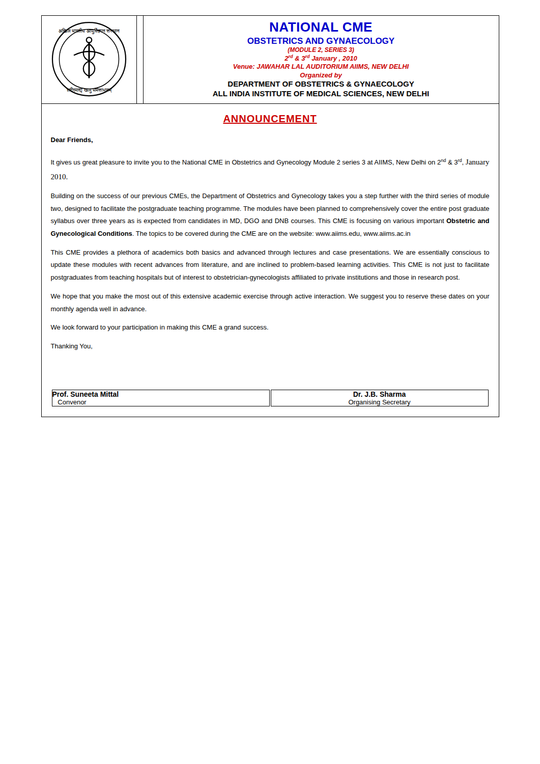| | | NATIONAL CME OBSTETRICS AND GYNAECOLOGY (MODULE 2, SERIES 3) 2 rd & 3 rd January , 2010 Venue: JAWAHAR LAL AUDITORIUM AIIMS, NEW DELHI Organized by DEPARTMENT OF OBSTETRICS & GYNAECOLOGY ALL INDIA INSTITUTE OF MEDICAL SCIENCES, NEW DELHI |
| ANNOUNCEMENT Dear Friends, It gives us great pleasure to invite you to the National CME in Obstetrics and Gynecology Module 2 series 3 at AIIMS, New Delhi on 2 nd & 3 rd , January 2010. Building on the success of our previous CMEs, the Department of Obstetrics and Gynecology takes you a step further with the third series of module two, designed to facilitate the postgraduate teaching programme. The modules have been planned to comprehensively cover the entire post graduate syllabus over three years as is expected from candidates in MD, DGO and DNB courses. This CME is focusing on various important Obstetric and Gynecological Conditions . The topics to be covered during the CME are on the website: www.aiims.edu, www.aiims.ac.in This CME provides a plethora of academics both basics and advanced through lectures and case presentations. We are essentially conscious to update these modules with recent advances from literature, and are inclined to problem-based learning activities. This CME is not just to facilitate postgraduates from teaching hospitals but of interest to obstetrician-gynecologists affiliated to private institutions and those in research post. We hope that you make the most out of this extensive academic exercise through active interaction. We suggest you to reserve these dates on your monthly agenda well in advance. We look forward to your participation in making this CME a grand success. Thanking You, / Prof. Suneeta Mittal Convenor / Dr. J.B. Sharma Organising Secretary / |